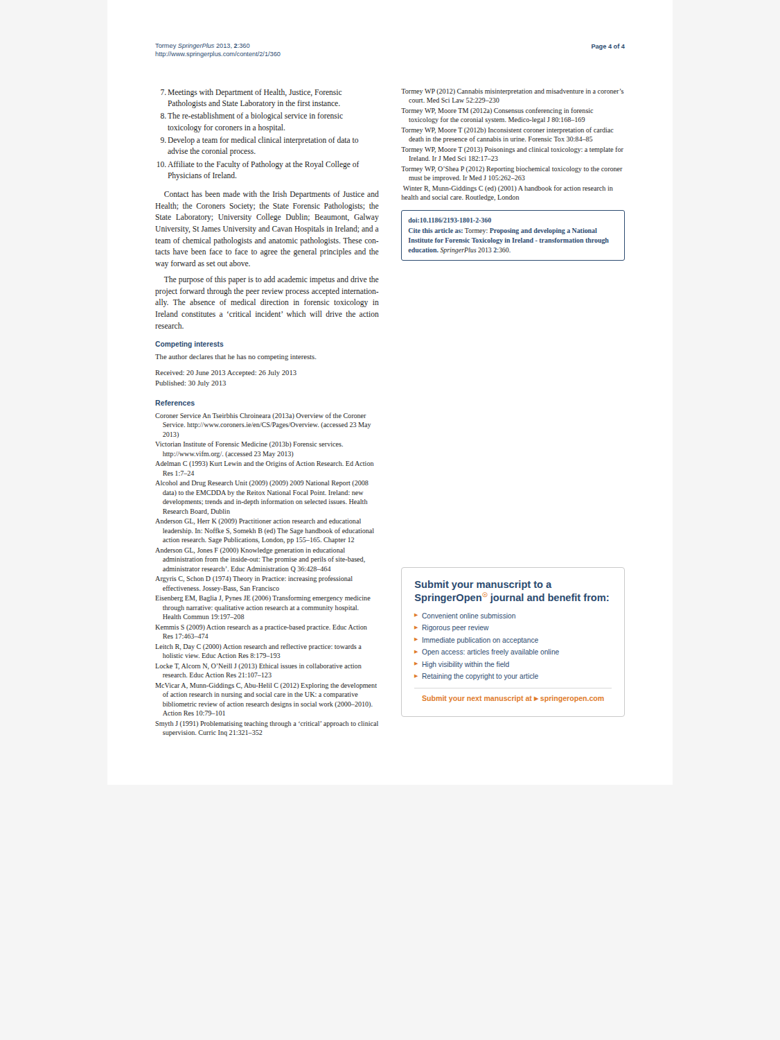Tormey SpringerPlus 2013, 2:360
http://www.springerplus.com/content/2/1/360
Page 4 of 4
Meetings with Department of Health, Justice, Forensic Pathologists and State Laboratory in the first instance.
The re-establishment of a biological service in forensic toxicology for coroners in a hospital.
Develop a team for medical clinical interpretation of data to advise the coronial process.
Affiliate to the Faculty of Pathology at the Royal College of Physicians of Ireland.
Contact has been made with the Irish Departments of Justice and Health; the Coroners Society; the State Forensic Pathologists; the State Laboratory; University College Dublin; Beaumont, Galway University, St James University and Cavan Hospitals in Ireland; and a team of chemical pathologists and anatomic pathologists. These contacts have been face to face to agree the general principles and the way forward as set out above.
The purpose of this paper is to add academic impetus and drive the project forward through the peer review process accepted internationally. The absence of medical direction in forensic toxicology in Ireland constitutes a ‘critical incident’ which will drive the action research.
Competing interests
The author declares that he has no competing interests.
Received: 20 June 2013 Accepted: 26 July 2013
Published: 30 July 2013
References
Coroner Service An Tseirbhis Chroineara (2013a) Overview of the Coroner Service. http://www.coroners.ie/en/CS/Pages/Overview. (accessed 23 May 2013)
Victorian Institute of Forensic Medicine (2013b) Forensic services. http://www.vifm.org/. (accessed 23 May 2013)
Adelman C (1993) Kurt Lewin and the Origins of Action Research. Ed Action Res 1:7–24
Alcohol and Drug Research Unit (2009) (2009) 2009 National Report (2008 data) to the EMCDDA by the Reitox National Focal Point. Ireland: new developments; trends and in-depth information on selected issues. Health Research Board, Dublin
Anderson GL, Herr K (2009) Practitioner action research and educational leadership. In: Noffke S, Somekh B (ed) The Sage handbook of educational action research. Sage Publications, London, pp 155–165. Chapter 12
Anderson GL, Jones F (2000) Knowledge generation in educational administration from the inside-out: The promise and perils of site-based, administrator research’. Educ Administration Q 36:428–464
Argyris C, Schon D (1974) Theory in Practice: increasing professional effectiveness. Jossey-Bass, San Francisco
Eisenberg EM, Baglia J, Pynes JE (2006) Transforming emergency medicine through narrative: qualitative action research at a community hospital. Health Commun 19:197–208
Kemmis S (2009) Action research as a practice-based practice. Educ Action Res 17:463–474
Leitch R, Day C (2000) Action research and reflective practice: towards a holistic view. Educ Action Res 8:179–193
Locke T, Alcorn N, O’Neill J (2013) Ethical issues in collaborative action research. Educ Action Res 21:107–123
McVicar A, Munn-Giddings C, Abu-Helil C (2012) Exploring the development of action research in nursing and social care in the UK: a comparative bibliometric review of action research designs in social work (2000–2010). Action Res 10:79–101
Smyth J (1991) Problematising teaching through a ‘critical’ approach to clinical supervision. Curric Inq 21:321–352
Tormey WP (2012) Cannabis misinterpretation and misadventure in a coroner’s court. Med Sci Law 52:229–230
Tormey WP, Moore TM (2012a) Consensus conferencing in forensic toxicology for the coronial system. Medico-legal J 80:168–169
Tormey WP, Moore T (2012b) Inconsistent coroner interpretation of cardiac death in the presence of cannabis in urine. Forensic Tox 30:84–85
Tormey WP, Moore T (2013) Poisonings and clinical toxicology: a template for Ireland. Ir J Med Sci 182:17–23
Tormey WP, O’Shea P (2012) Reporting biochemical toxicology to the coroner must be improved. Ir Med J 105:262–263
Winter R, Munn-Giddings C (ed) (2001) A handbook for action research in health and social care. Routledge, London
doi:10.1186/2193-1801-2-360
Cite this article as: Tormey: Proposing and developing a National Institute for Forensic Toxicology in Ireland - transformation through education. SpringerPlus 2013 2:360.
Submit your manuscript to a SpringerOpen☉ journal and benefit from:
Convenient online submission
Rigorous peer review
Immediate publication on acceptance
Open access: articles freely available online
High visibility within the field
Retaining the copyright to your article
Submit your next manuscript at ▶ springeropen.com